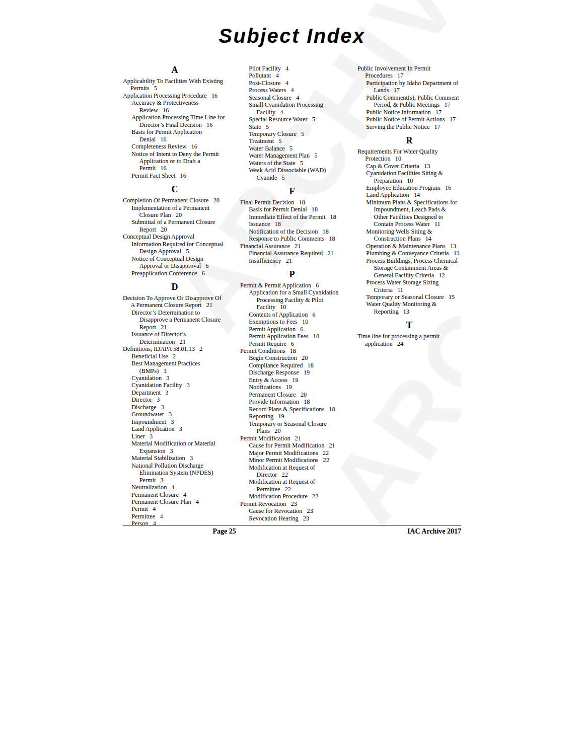ARCHIVE ARCHIVE
Subject Index
A
Applicability To Facilities With Existing Permits5
Application Processing Procedure16
Accuracy & Protectiveness Review16
Application Processing Time Line for Director’s Final Decision16
Basis for Permit Application Denial16
Completeness Review16
Notice of Intent to Deny the Permit Application or to Draft a Permit16
Permit Fact Sheet16
C
Completion Of Permanent Closure20
Implementation of a Permanent Closure Plan20
Submittal of a Permanent Closure Report20
Conceptual Design Approval
Information Required for Conceptual Design Approval5
Notice of Conceptual Design Approval or Disapproval6
Preapplication Conference6
D
Decision To Approve Or Disapprove Of A Permanent Closure Report21
Director’s Determination to Disapprove a Permanent Closure Report21
Issuance of Director’s Determination21
Definitions, IDAPA 58.01.132
Beneficial Use2
Best Management Practices (BMPs)3
Cyanidation3
Cyanidation Facility3
Department3
Director3
Discharge3
Groundwater3
Impoundment3
Land Application3
Liner3
Material Modification or Material Expansion3
Material Stabilization3
National Pollution Discharge Elimination System (NPDES) Permit3
Neutralization4
Permanent Closure4
Permanent Closure Plan4
Permit4
Permittee4
Person4
Pilot Facility4
Pollutant4
Post-Closure4
Process Waters4
Seasonal Closure4
Small Cyanidation Processing Facility4
Special Resource Water5
State5
Temporary Closure5
Treatment5
Water Balance5
Water Management Plan5
Waters of the State5
Weak Acid Dissociable (WAD) Cyanide5
F
Final Permit Decision18
Basis for Permit Denial18
Immediate Effect of the Permit18
Issuance18
Notification of the Decision18
Response to Public Comments18
Financial Assurance21
Financial Assurance Required21
Insufficiency21
P
Permit & Permit Application6
Application for a Small Cyanidation Processing Facility & Pilot Facility10
Contents of Application6
Exemptions to Fees10
Permit Application6
Permit Application Fees10
Permit Require6
Permit Conditions18
Begin Construction20
Compliance Required18
Discharge Response19
Entry & Access19
Notifications19
Permanent Closure20
Provide Information18
Record Plans & Specifications18
Reporting19
Temporary or Seasonal Closure Plans20
Permit Modification21
Cause for Permit Modification21
Major Permit Modifications22
Minor Permit Modifications22
Modification at Request of Director22
Modification at Request of Permittee22
Modification Procedure22
Permit Revocation23
Cause for Revocation23
Revocation Hearing23
Public Involvement In Permit Procedures17
Participation by Idaho Department of Lands17
Public Comment(s), Public Comment Period, & Public Meetings17
Public Notice Information17
Public Notice of Permit Actions17
Serving the Public Notice17
R
Requirements For Water Quality Protection10
Cap & Cover Criteria13
Cyanidation Facilities Siting & Preparation10
Employee Education Program16
Land Application14
Minimum Plans & Specifications for Impoundment, Leach Pads & Other Facilities Designed to Contain Process Water11
Monitoring Wells Siting & Construction Plans14
Operation & Maintenance Plans13
Plumbing & Conveyance Criteria13
Process Buildings, Process Chemical Storage Containment Areas & General Facility Criteria12
Process Water Storage Sizing Criteria11
Temporary or Seasonal Closure15
Water Quality Monitoring & Reporting13
T
Time line for processing a permit application24
Page 25
IAC Archive 2017